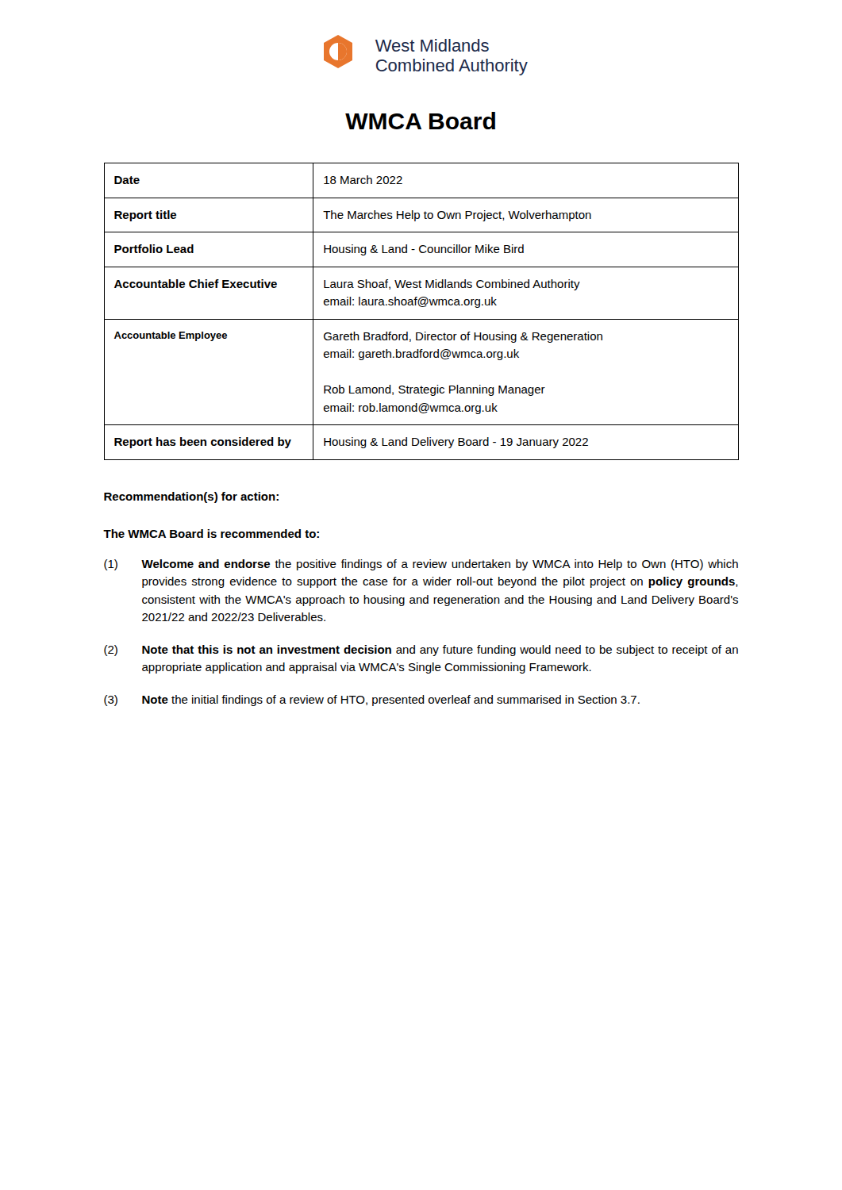West Midlands
Combined Authority
WMCA Board
| Date | 18 March 2022 |
| Report title | The Marches Help to Own Project, Wolverhampton |
| Portfolio Lead | Housing & Land - Councillor Mike Bird |
| Accountable Chief Executive | Laura Shoaf, West Midlands Combined Authority email: laura.shoaf@wmca.org.uk |
| Accountable Employee | Gareth Bradford, Director of Housing & Regeneration email: gareth.bradford@wmca.org.uk Rob Lamond, Strategic Planning Manager email: rob.lamond@wmca.org.uk |
| Report has been considered by | Housing & Land Delivery Board - 19 January 2022 |
Recommendation(s) for action:
The WMCA Board is recommended to:
(1) Welcome and endorse the positive findings of a review undertaken by WMCA into Help to Own (HTO) which provides strong evidence to support the case for a wider roll-out beyond the pilot project on policy grounds, consistent with the WMCA's approach to housing and regeneration and the Housing and Land Delivery Board's 2021/22 and 2022/23 Deliverables.
(2) Note that this is not an investment decision and any future funding would need to be subject to receipt of an appropriate application and appraisal via WMCA's Single Commissioning Framework.
(3) Note the initial findings of a review of HTO, presented overleaf and summarised in Section 3.7.